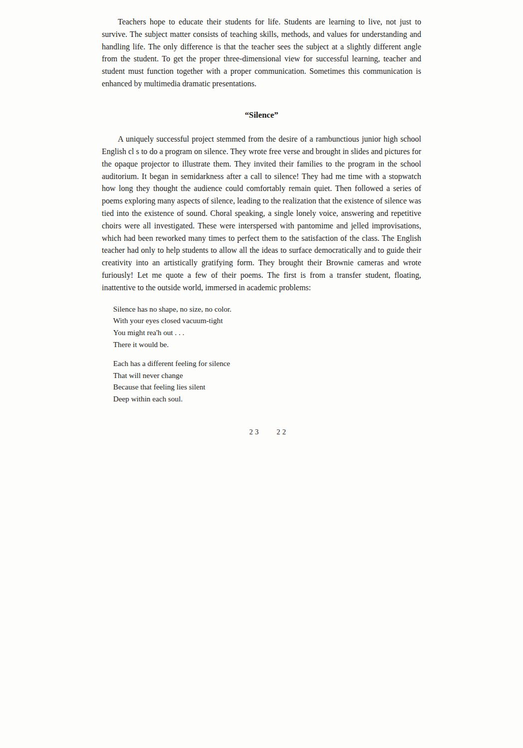Teachers hope to educate their students for life. Students are learning to live, not just to survive. The subject matter consists of teaching skills, methods, and values for understanding and handling life. The only difference is that the teacher sees the subject at a slightly different angle from the student. To get the proper three-dimensional view for successful learning, teacher and student must function together with a proper communication. Sometimes this communication is enhanced by multimedia dramatic presentations.
“Silence”
A uniquely successful project stemmed from the desire of a rambunctious junior high school English cl s to do a program on silence. They wrote free verse and brought in slides and pictures for the opaque projector to illustrate them. They invited their families to the program in the school auditorium. It began in semidarkness after a call to silence! They had me time with a stopwatch how long they thought the audience could comfortably remain quiet. Then followed a series of poems exploring many aspects of silence, leading to the realization that the existence of silence was tied into the existence of sound. Choral speaking, a single lonely voice, answering and repetitive choirs were all investigated. These were interspersed with pantomime and jelled improvisations, which had been reworked many times to perfect them to the satisfaction of the class. The English teacher had only to help students to allow all the ideas to surface democratically and to guide their creativity into an artistically gratifying form. They brought their Brownie cameras and wrote furiously! Let me quote a few of their poems. The first is from a transfer student, floating, inattentive to the outside world, immersed in academic problems:
Silence has no shape, no size, no color.
With your eyes closed vacuum-tight
You might rea'h out . . .
There it would be.
Each has a different feeling for silence
That will never change
Because that feeling lies silent
Deep within each soul.
23 22